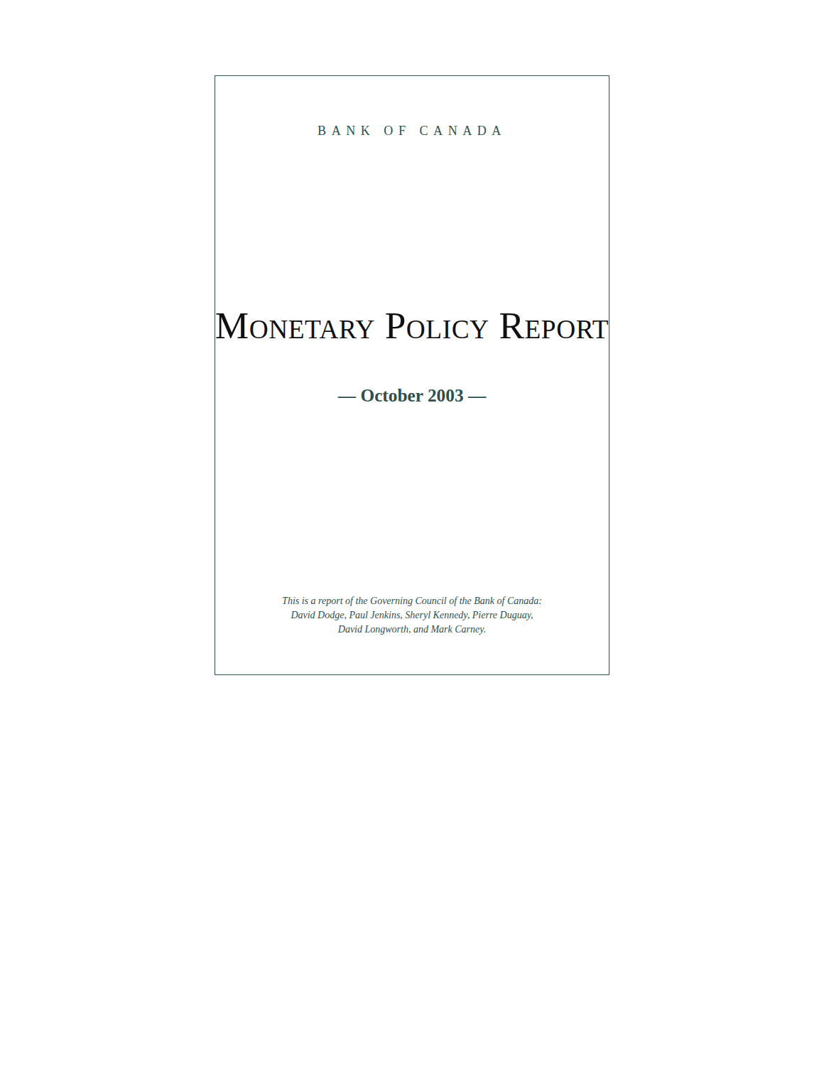BANK OF CANADA
MONETARY POLICY REPORT
— October 2003 —
This is a report of the Governing Council of the Bank of Canada:
David Dodge, Paul Jenkins, Sheryl Kennedy, Pierre Duguay,
David Longworth, and Mark Carney.